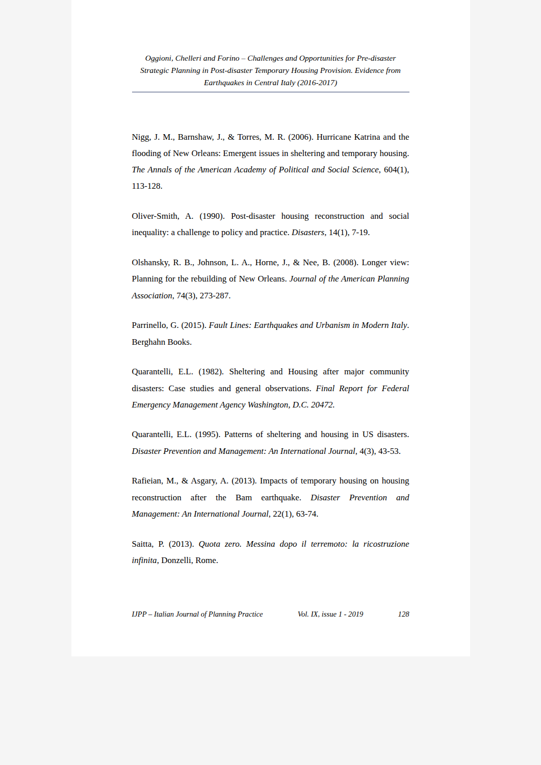Oggioni, Chelleri and Forino – Challenges and Opportunities for Pre-disaster Strategic Planning in Post-disaster Temporary Housing Provision. Evidence from Earthquakes in Central Italy (2016-2017)
Nigg, J. M., Barnshaw, J., & Torres, M. R. (2006). Hurricane Katrina and the flooding of New Orleans: Emergent issues in sheltering and temporary housing. The Annals of the American Academy of Political and Social Science, 604(1), 113-128.
Oliver-Smith, A. (1990). Post-disaster housing reconstruction and social inequality: a challenge to policy and practice. Disasters, 14(1), 7-19.
Olshansky, R. B., Johnson, L. A., Horne, J., & Nee, B. (2008). Longer view: Planning for the rebuilding of New Orleans. Journal of the American Planning Association, 74(3), 273-287.
Parrinello, G. (2015). Fault Lines: Earthquakes and Urbanism in Modern Italy. Berghahn Books.
Quarantelli, E.L. (1982). Sheltering and Housing after major community disasters: Case studies and general observations. Final Report for Federal Emergency Management Agency Washington, D.C. 20472.
Quarantelli, E.L. (1995). Patterns of sheltering and housing in US disasters. Disaster Prevention and Management: An International Journal, 4(3), 43-53.
Rafieian, M., & Asgary, A. (2013). Impacts of temporary housing on housing reconstruction after the Bam earthquake. Disaster Prevention and Management: An International Journal, 22(1), 63-74.
Saitta, P. (2013). Quota zero. Messina dopo il terremoto: la ricostruzione infinita, Donzelli, Rome.
IJPP – Italian Journal of Planning Practice Vol. IX, issue 1 - 2019 128